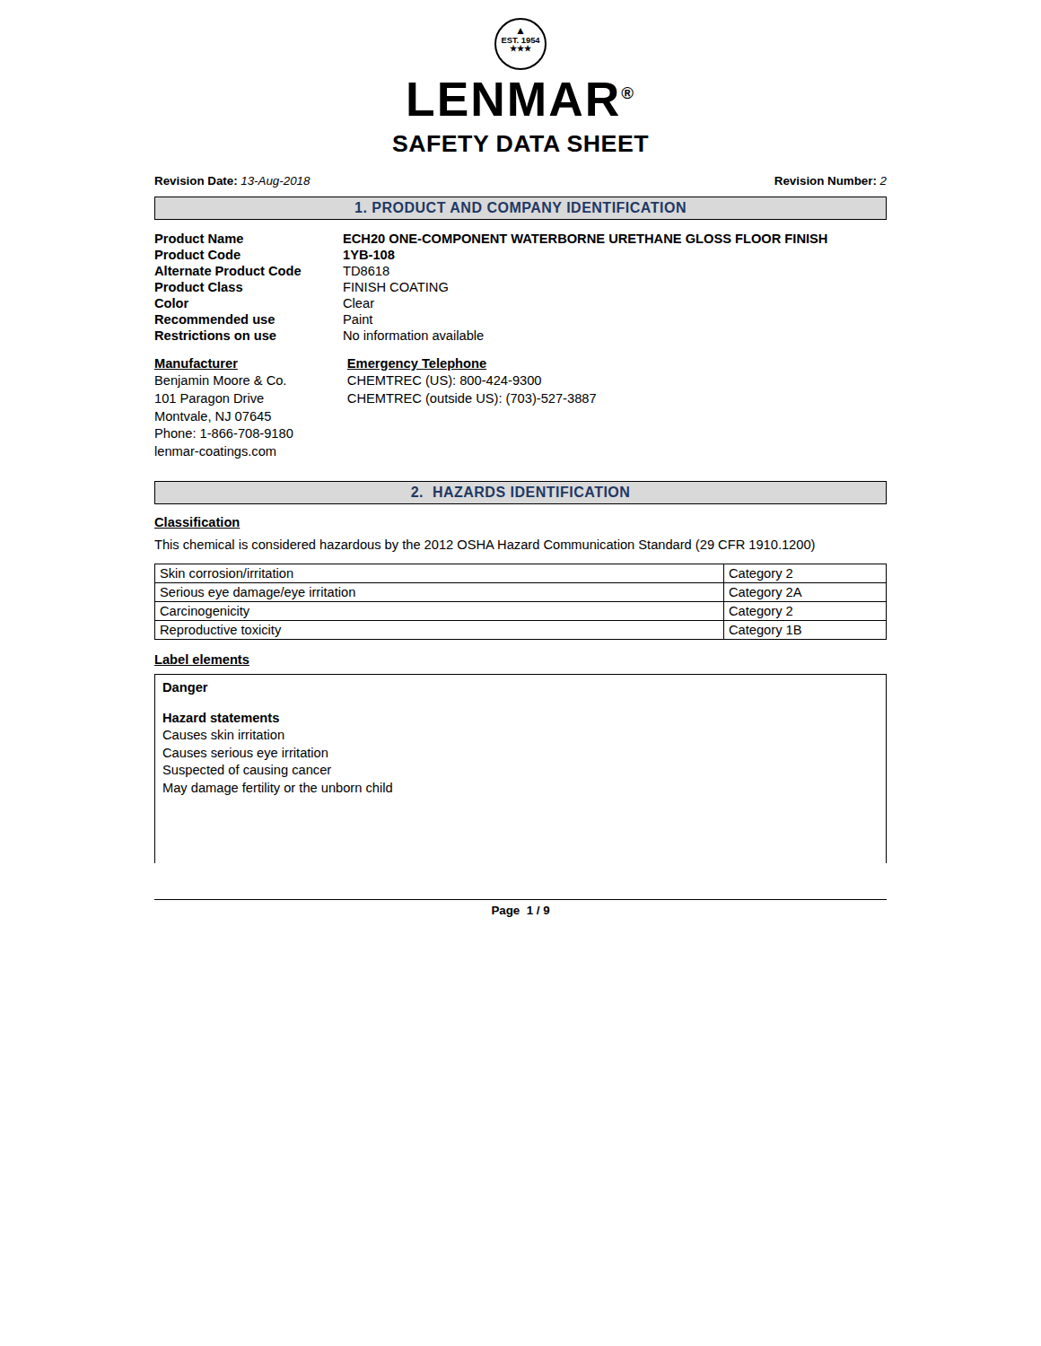▲
EST. 1954
★★★
LENMAR®
SAFETY DATA SHEET
Revision Date: 13-Aug-2018
Revision Number: 2
1. PRODUCT AND COMPANY IDENTIFICATION
| Product Name | ECH20 ONE-COMPONENT WATERBORNE URETHANE GLOSS FLOOR FINISH |
| Product Code | 1YB-108 |
| Alternate Product Code | TD8618 |
| Product Class | FINISH COATING |
| Color | Clear |
| Recommended use | Paint |
| Restrictions on use | No information available |
Manufacturer
Benjamin Moore & Co.
101 Paragon Drive
Montvale, NJ 07645
Phone: 1-866-708-9180
lenmar-coatings.com
Emergency Telephone
CHEMTREC (US): 800-424-9300
CHEMTREC (outside US): (703)-527-3887
2. HAZARDS IDENTIFICATION
Classification
This chemical is considered hazardous by the 2012 OSHA Hazard Communication Standard (29 CFR 1910.1200)
| Skin corrosion/irritation | Category 2 |
| Serious eye damage/eye irritation | Category 2A |
| Carcinogenicity | Category 2 |
| Reproductive toxicity | Category 1B |
Label elements
Danger
Hazard statements
Causes skin irritation
Causes serious eye irritation
Suspected of causing cancer
May damage fertility or the unborn child
Page 1 / 9